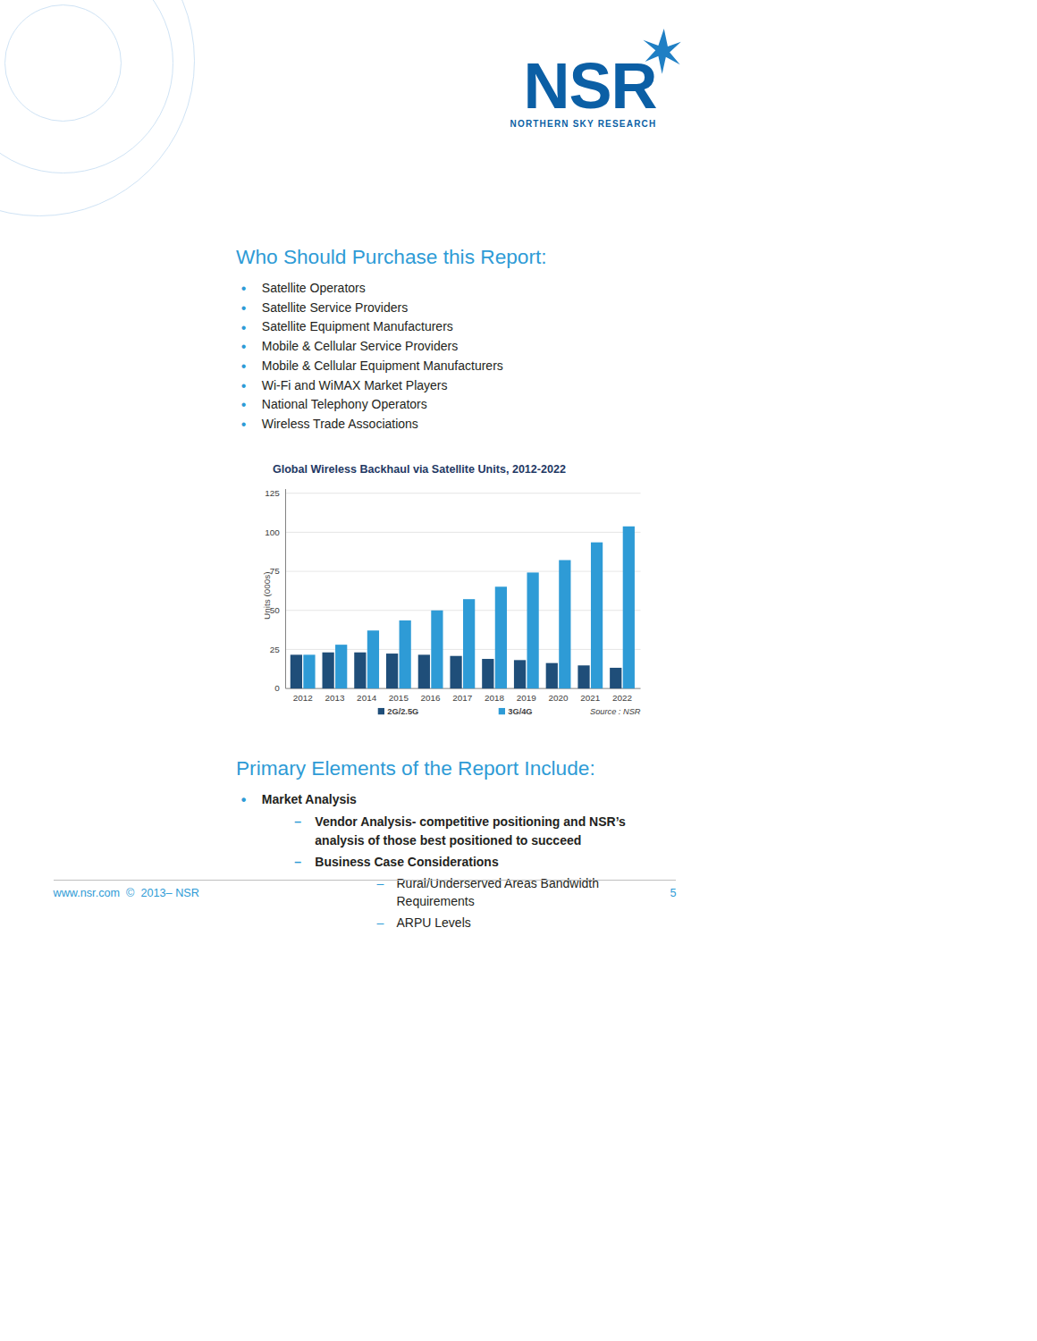NSR
NORTHERN SKY RESEARCH
Who Should Purchase this Report:
Satellite Operators
Satellite Service Providers
Satellite Equipment Manufacturers
Mobile & Cellular Service Providers
Mobile & Cellular Equipment Manufacturers
Wi-Fi and WiMAX Market Players
National Telephony Operators
Wireless Trade Associations
Global Wireless Backhaul via Satellite Units, 2012-2022 125 100 75 50 25 0 Units (000s) 2012 2013 2014 2015 2016 2017 2018 2019 2020 2021 2022 2G/2.5G 3G/4G Source : NSR
Primary Elements of the Report Include:
Market Analysis
Vendor Analysis- competitive positioning and NSR’s analysis of those best positioned to succeed
Business Case Considerations
Rural/Underserved Areas Bandwidth Requirements
ARPU Levels
www.nsr.com © 2013– NSR 5